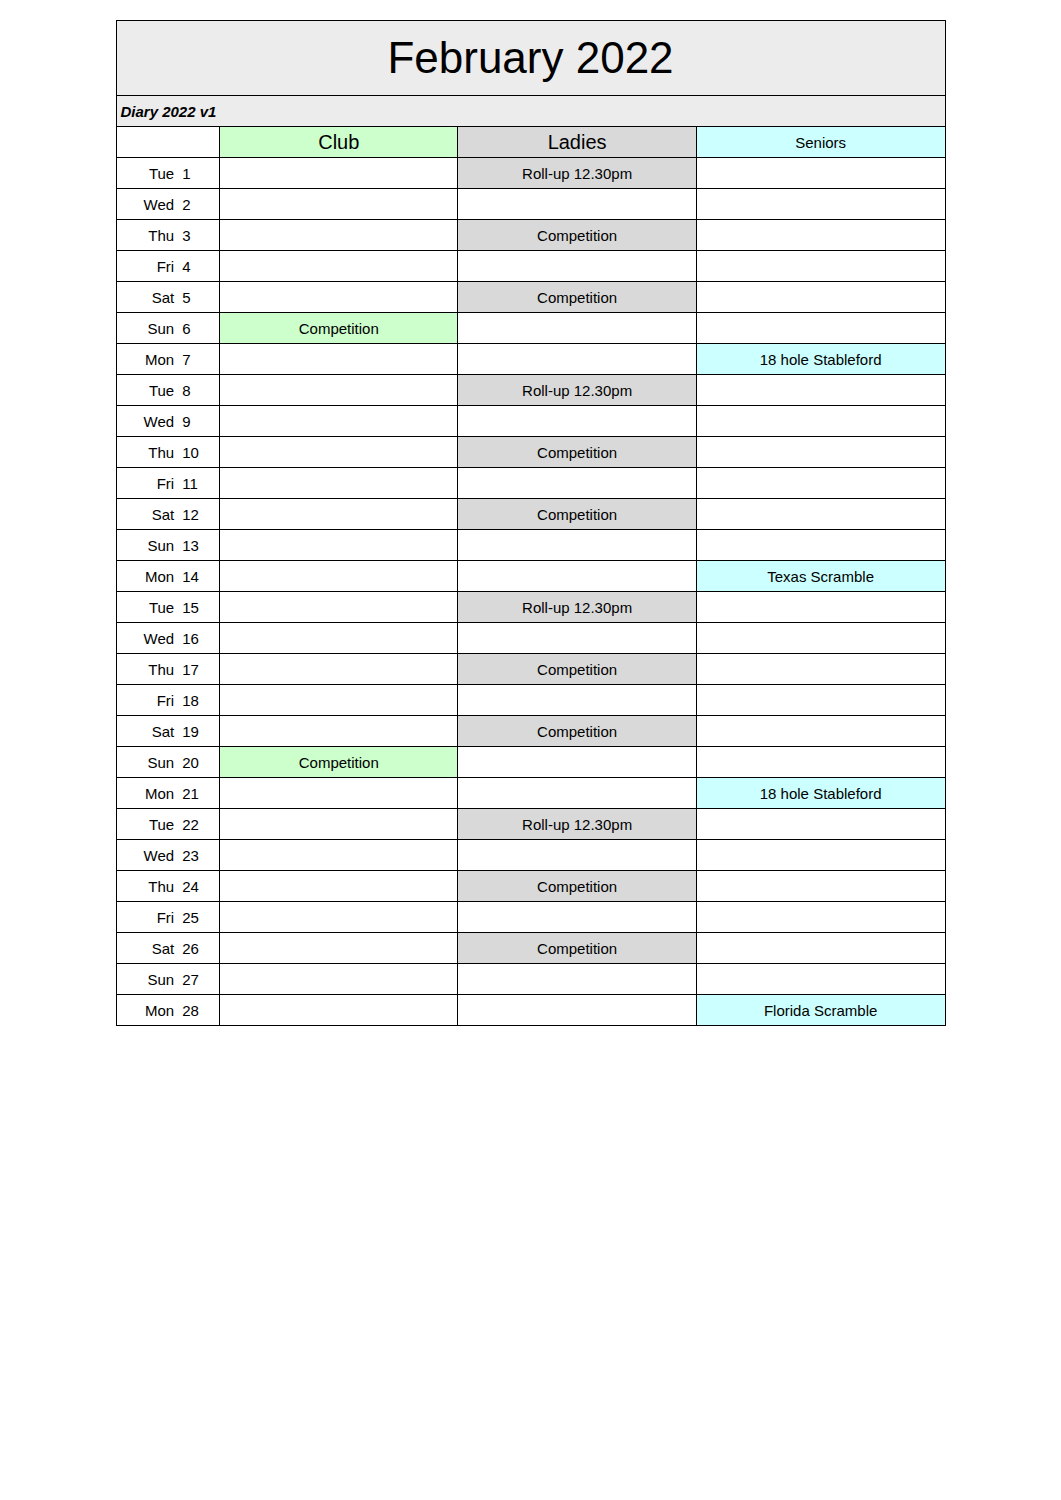| February 2022 |
| Diary 2022 v1 |
| | Club | Ladies | Seniors |
| Tue | 1 | | Roll-up 12.30pm | |
| Wed | 2 | | | |
| Thu | 3 | | Competition | |
| Fri | 4 | | | |
| Sat | 5 | | Competition | |
| Sun | 6 | Competition | | |
| Mon | 7 | | | 18 hole Stableford |
| Tue | 8 | | Roll-up 12.30pm | |
| Wed | 9 | | | |
| Thu | 10 | | Competition | |
| Fri | 11 | | | |
| Sat | 12 | | Competition | |
| Sun | 13 | | | |
| Mon | 14 | | | Texas Scramble |
| Tue | 15 | | Roll-up 12.30pm | |
| Wed | 16 | | | |
| Thu | 17 | | Competition | |
| Fri | 18 | | | |
| Sat | 19 | | Competition | |
| Sun | 20 | Competition | | |
| Mon | 21 | | | 18 hole Stableford |
| Tue | 22 | | Roll-up 12.30pm | |
| Wed | 23 | | | |
| Thu | 24 | | Competition | |
| Fri | 25 | | | |
| Sat | 26 | | Competition | |
| Sun | 27 | | | |
| Mon | 28 | | | Florida Scramble |